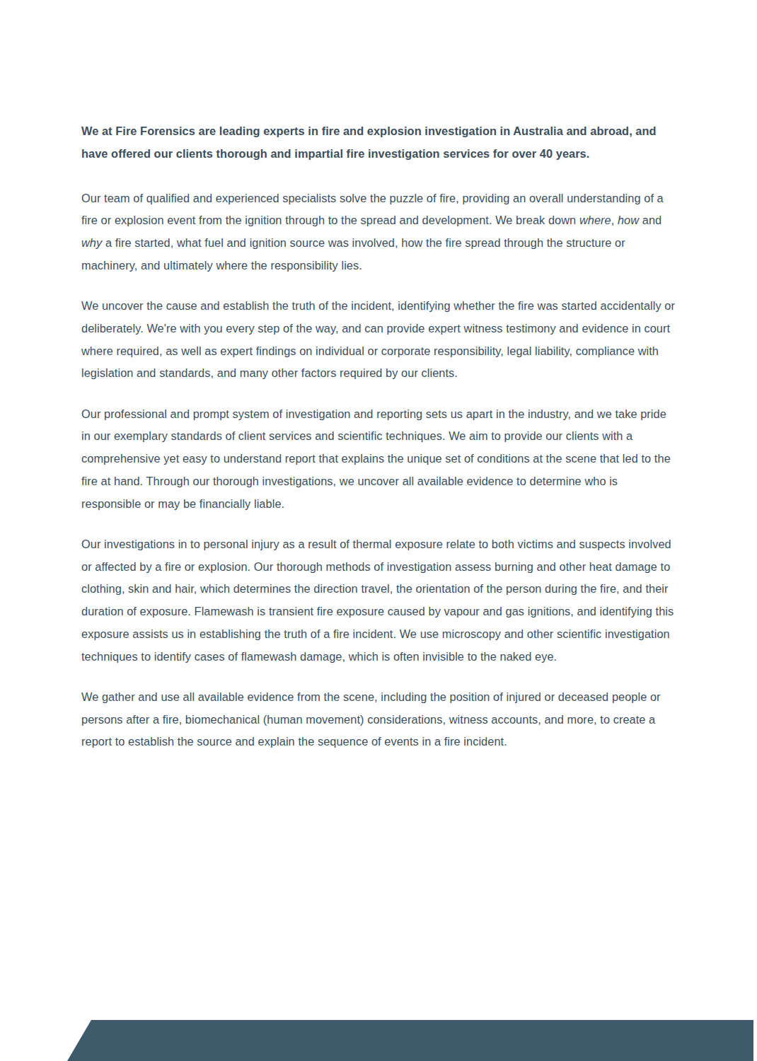We at Fire Forensics are leading experts in fire and explosion investigation in Australia and abroad, and have offered our clients thorough and impartial fire investigation services for over 40 years.
Our team of qualified and experienced specialists solve the puzzle of fire, providing an overall understanding of a fire or explosion event from the ignition through to the spread and development. We break down where, how and why a fire started, what fuel and ignition source was involved, how the fire spread through the structure or machinery, and ultimately where the responsibility lies.
We uncover the cause and establish the truth of the incident, identifying whether the fire was started accidentally or deliberately. We're with you every step of the way, and can provide expert witness testimony and evidence in court where required, as well as expert findings on individual or corporate responsibility, legal liability, compliance with legislation and standards, and many other factors required by our clients.
Our professional and prompt system of investigation and reporting sets us apart in the industry, and we take pride in our exemplary standards of client services and scientific techniques. We aim to provide our clients with a comprehensive yet easy to understand report that explains the unique set of conditions at the scene that led to the fire at hand. Through our thorough investigations, we uncover all available evidence to determine who is responsible or may be financially liable.
Our investigations in to personal injury as a result of thermal exposure relate to both victims and suspects involved or affected by a fire or explosion. Our thorough methods of investigation assess burning and other heat damage to clothing, skin and hair, which determines the direction travel, the orientation of the person during the fire, and their duration of exposure. Flamewash is transient fire exposure caused by vapour and gas ignitions, and identifying this exposure assists us in establishing the truth of a fire incident. We use microscopy and other scientific investigation techniques to identify cases of flamewash damage, which is often invisible to the naked eye.
We gather and use all available evidence from the scene, including the position of injured or deceased people or persons after a fire, biomechanical (human movement) considerations, witness accounts, and more, to create a report to establish the source and explain the sequence of events in a fire incident.